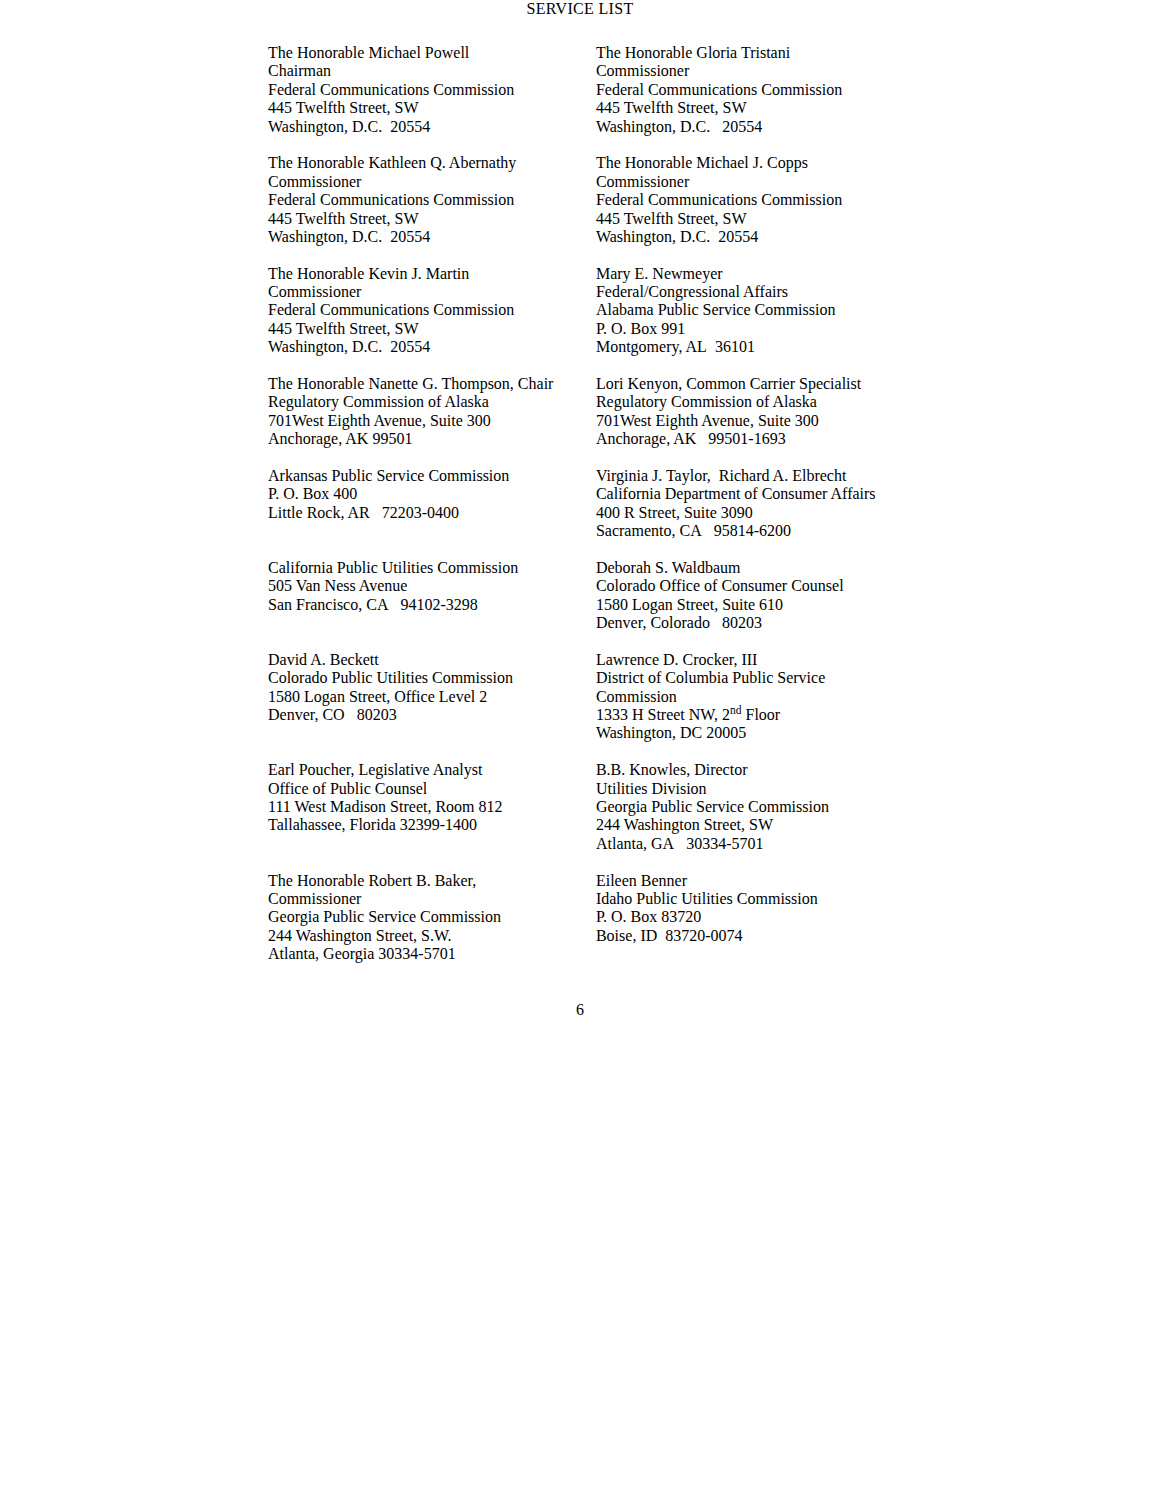SERVICE LIST
| The Honorable Michael Powell Chairman Federal Communications Commission 445 Twelfth Street, SW Washington, D.C. 20554 | The Honorable Gloria Tristani Commissioner Federal Communications Commission 445 Twelfth Street, SW Washington, D.C. 20554 |
| The Honorable Kathleen Q. Abernathy Commissioner Federal Communications Commission 445 Twelfth Street, SW Washington, D.C. 20554 | The Honorable Michael J. Copps Commissioner Federal Communications Commission 445 Twelfth Street, SW Washington, D.C. 20554 |
| The Honorable Kevin J. Martin Commissioner Federal Communications Commission 445 Twelfth Street, SW Washington, D.C. 20554 | Mary E. Newmeyer Federal/Congressional Affairs Alabama Public Service Commission P. O. Box 991 Montgomery, AL 36101 |
| The Honorable Nanette G. Thompson, Chair Regulatory Commission of Alaska 701West Eighth Avenue, Suite 300 Anchorage, AK 99501 | Lori Kenyon, Common Carrier Specialist Regulatory Commission of Alaska 701West Eighth Avenue, Suite 300 Anchorage, AK 99501-1693 |
| Arkansas Public Service Commission P. O. Box 400 Little Rock, AR 72203-0400 | Virginia J. Taylor, Richard A. Elbrecht California Department of Consumer Affairs 400 R Street, Suite 3090 Sacramento, CA 95814-6200 |
| California Public Utilities Commission 505 Van Ness Avenue San Francisco, CA 94102-3298 | Deborah S. Waldbaum Colorado Office of Consumer Counsel 1580 Logan Street, Suite 610 Denver, Colorado 80203 |
| David A. Beckett Colorado Public Utilities Commission 1580 Logan Street, Office Level 2 Denver, CO 80203 | Lawrence D. Crocker, III District of Columbia Public Service Commission 1333 H Street NW, 2 nd Floor Washington, DC 20005 |
| Earl Poucher, Legislative Analyst Office of Public Counsel 111 West Madison Street, Room 812 Tallahassee, Florida 32399-1400 | B.B. Knowles, Director Utilities Division Georgia Public Service Commission 244 Washington Street, SW Atlanta, GA 30334-5701 |
| The Honorable Robert B. Baker, Commissioner Georgia Public Service Commission 244 Washington Street, S.W. Atlanta, Georgia 30334-5701 | Eileen Benner Idaho Public Utilities Commission P. O. Box 83720 Boise, ID 83720-0074 |
6